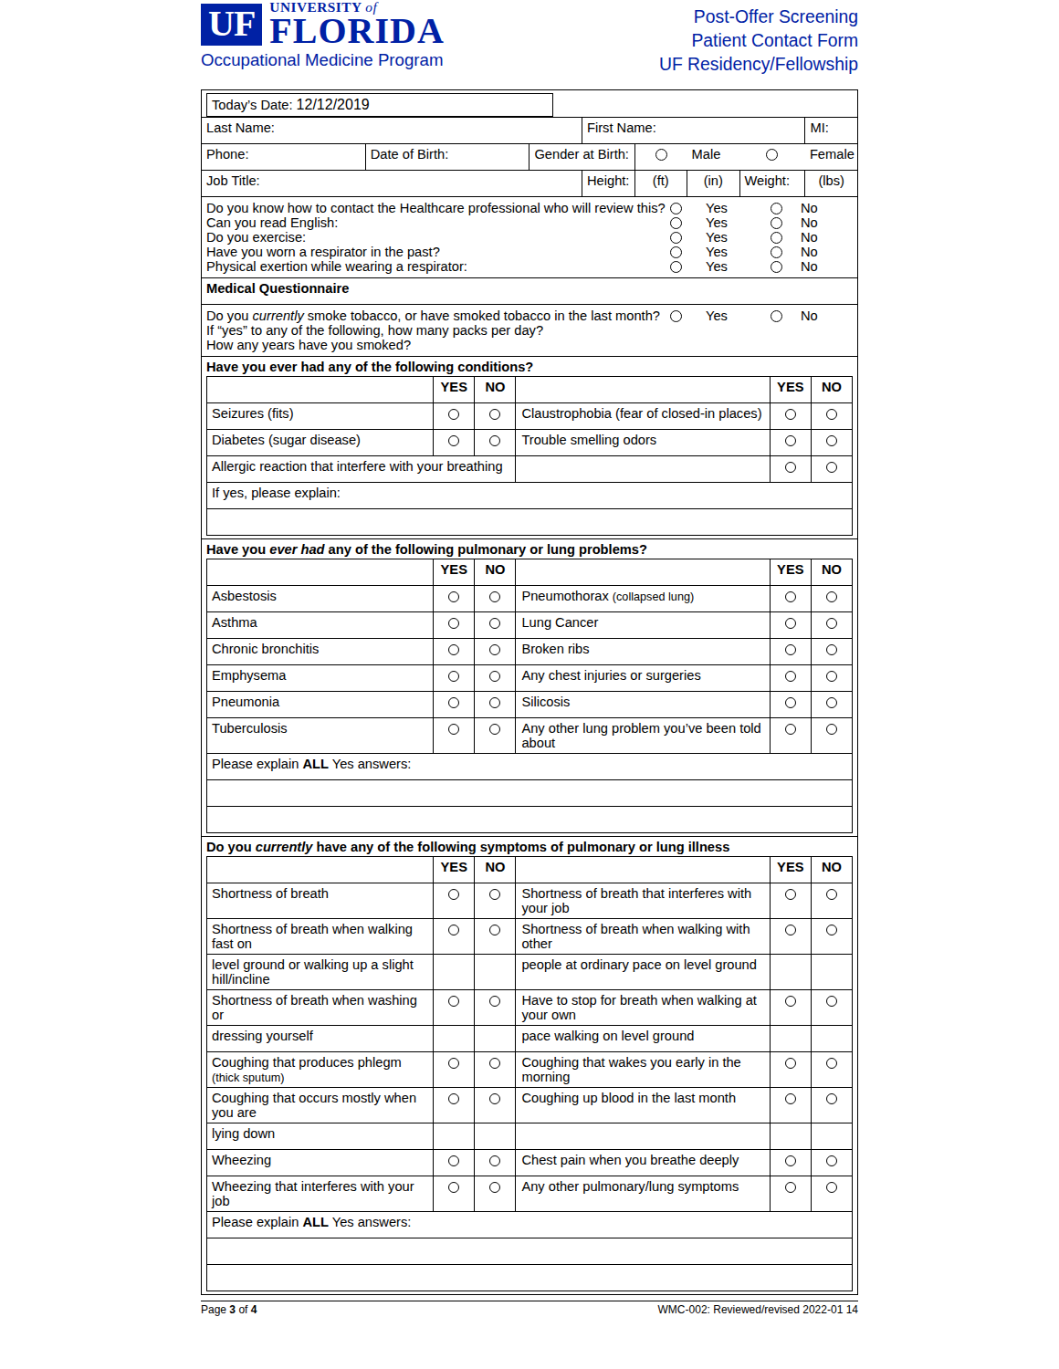UF
UNIVERSITY of
FLORIDA
Occupational Medicine Program
Post-Offer Screening
Patient Contact Form
UF Residency/Fellowship
| Today’s Date: 12/12/2019 |
| Last Name: | First Name: | MI: |
| Phone: | Date of Birth: | Gender at Birth: | | Male | | Female |
| Job Title: | Height: | (ft) | (in) | Weight: | (lbs) |
| Do you know how to contact the Healthcare professional who will review this? Yes No Can you read English: Yes No Do you exercise: Yes No Have you worn a respirator in the past? Yes No Physical exertion while wearing a respirator: Yes No |
| Medical Questionnaire |
| Do you currently smoke tobacco, or have smoked tobacco in the last month? Yes No If “yes” to any of the following, how many packs per day? How any years have you smoked? |
| Have you ever had any of the following conditions? / / YES / NO / / YES / NO / / Seizures (fits) / / / Claustrophobia (fear of closed-in places) / / / / Diabetes (sugar disease) / / / Trouble smelling odors / / / / Allergic reaction that interfere with your breathing / / / / / If yes, please explain: / |
| Have you ever had any of the following pulmonary or lung problems? / / YES / NO / / YES / NO / / Asbestosis / / / Pneumothorax (collapsed lung) / / / / Asthma / / / Lung Cancer / / / / Chronic bronchitis / / / Broken ribs / / / / Emphysema / / / Any chest injuries or surgeries / / / / Pneumonia / / / Silicosis / / / / Tuberculosis / / / Any other lung problem you’ve been told about / / / / Please explain ALL Yes answers: / |
| Do you currently have any of the following symptoms of pulmonary or lung illness / / YES / NO / / YES / NO / / Shortness of breath / / / Shortness of breath that interferes with your job / / / / Shortness of breath when walking fast on / / / Shortness of breath when walking with other / / / / level ground or walking up a slight hill/incline / / / people at ordinary pace on level ground / / / / Shortness of breath when washing or / / / Have to stop for breath when walking at your own / / / / dressing yourself / / / pace walking on level ground / / / / Coughing that produces phlegm (thick sputum) / / / Coughing that wakes you early in the morning / / / / Coughing that occurs mostly when you are / / / Coughing up blood in the last month / / / / lying down / / / / / / / Wheezing / / / Chest pain when you breathe deeply / / / / Wheezing that interferes with your job / / / Any other pulmonary/lung symptoms / / / / Please explain ALL Yes answers: / |
Page 3 of 4
WMC-002: Reviewed/revised 2022-01 14